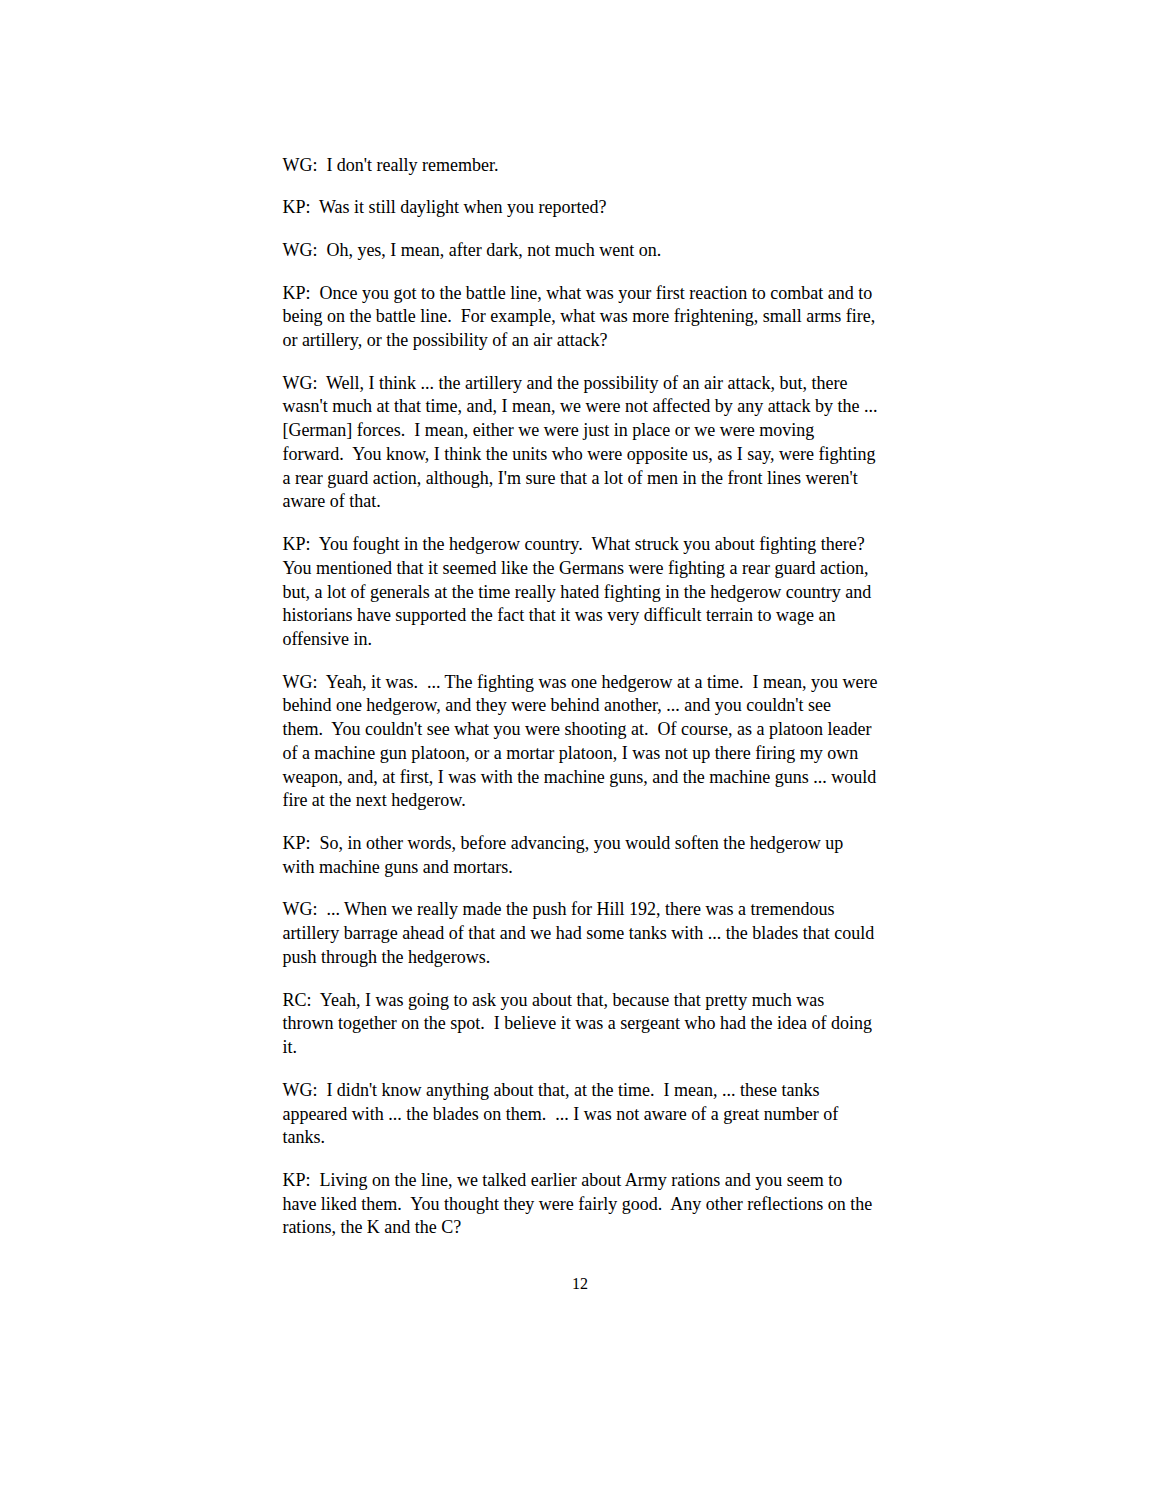WG: I don't really remember.
KP: Was it still daylight when you reported?
WG: Oh, yes, I mean, after dark, not much went on.
KP: Once you got to the battle line, what was your first reaction to combat and to being on the battle line. For example, what was more frightening, small arms fire, or artillery, or the possibility of an air attack?
WG: Well, I think ... the artillery and the possibility of an air attack, but, there wasn't much at that time, and, I mean, we were not affected by any attack by the ... [German] forces. I mean, either we were just in place or we were moving forward. You know, I think the units who were opposite us, as I say, were fighting a rear guard action, although, I'm sure that a lot of men in the front lines weren't aware of that.
KP: You fought in the hedgerow country. What struck you about fighting there? You mentioned that it seemed like the Germans were fighting a rear guard action, but, a lot of generals at the time really hated fighting in the hedgerow country and historians have supported the fact that it was very difficult terrain to wage an offensive in.
WG: Yeah, it was. ... The fighting was one hedgerow at a time. I mean, you were behind one hedgerow, and they were behind another, ... and you couldn't see them. You couldn't see what you were shooting at. Of course, as a platoon leader of a machine gun platoon, or a mortar platoon, I was not up there firing my own weapon, and, at first, I was with the machine guns, and the machine guns ... would fire at the next hedgerow.
KP: So, in other words, before advancing, you would soften the hedgerow up with machine guns and mortars.
WG: ... When we really made the push for Hill 192, there was a tremendous artillery barrage ahead of that and we had some tanks with ... the blades that could push through the hedgerows.
RC: Yeah, I was going to ask you about that, because that pretty much was thrown together on the spot. I believe it was a sergeant who had the idea of doing it.
WG: I didn't know anything about that, at the time. I mean, ... these tanks appeared with ... the blades on them. ... I was not aware of a great number of tanks.
KP: Living on the line, we talked earlier about Army rations and you seem to have liked them. You thought they were fairly good. Any other reflections on the rations, the K and the C?
12